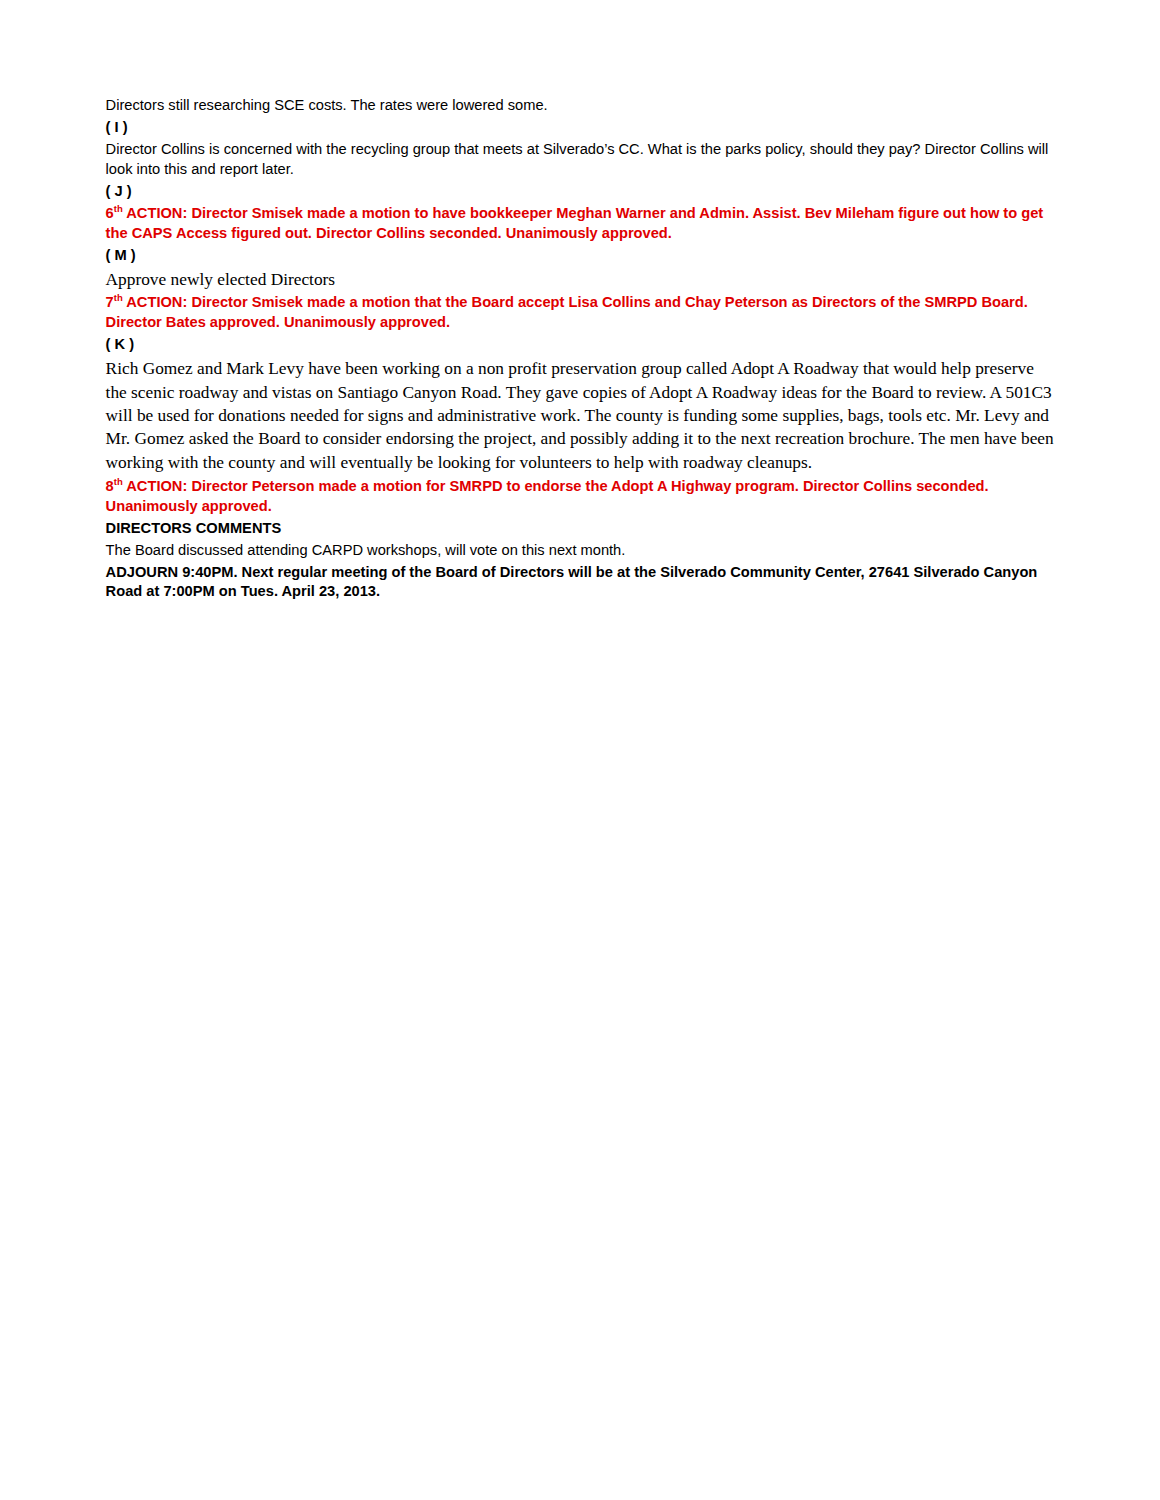Directors still researching SCE costs. The rates were lowered some.
( I )
Director Collins is concerned with the recycling group that meets at Silverado’s CC. What is the parks policy, should they pay? Director Collins will look into this and report later.
( J )
6th ACTION: Director Smisek made a motion to have bookkeeper Meghan Warner and Admin. Assist. Bev Mileham figure out how to get the CAPS Access figured out. Director Collins seconded. Unanimously approved.
( M )
Approve newly elected Directors
7th ACTION: Director Smisek made a motion that the Board accept Lisa Collins and Chay Peterson as Directors of the SMRPD Board. Director Bates approved. Unanimously approved.
( K )
Rich Gomez and Mark Levy have been working on a non profit preservation group called Adopt A Roadway that would help preserve the scenic roadway and vistas on Santiago Canyon Road. They gave copies of Adopt A Roadway ideas for the Board to review. A 501C3 will be used for donations needed for signs and administrative work. The county is funding some supplies, bags, tools etc. Mr. Levy and Mr. Gomez asked the Board to consider endorsing the project, and possibly adding it to the next recreation brochure. The men have been working with the county and will eventually be looking for volunteers to help with roadway cleanups.
8th ACTION: Director Peterson made a motion for SMRPD to endorse the Adopt A Highway program. Director Collins seconded. Unanimously approved.
DIRECTORS COMMENTS
The Board discussed attending CARPD workshops, will vote on this next month.
ADJOURN 9:40PM. Next regular meeting of the Board of Directors will be at the Silverado Community Center, 27641 Silverado Canyon Road at 7:00PM on Tues. April 23, 2013.